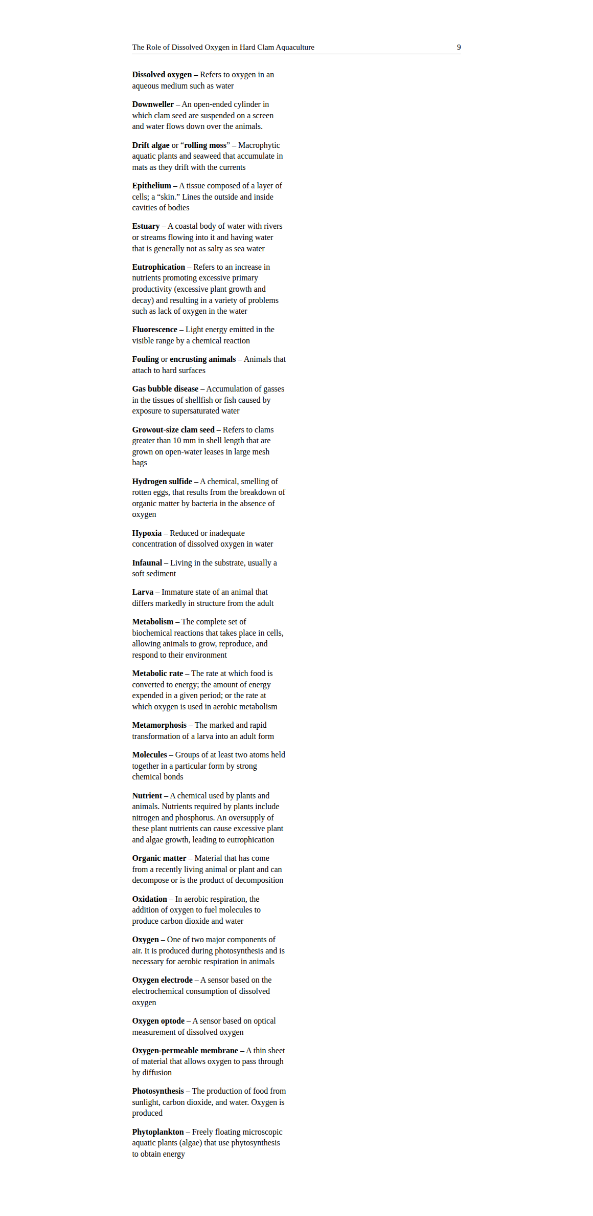The Role of Dissolved Oxygen in Hard Clam Aquaculture 9
Dissolved oxygen – Refers to oxygen in an aqueous medium such as water
Downweller – An open-ended cylinder in which clam seed are suspended on a screen and water flows down over the animals.
Drift algae or “rolling moss” – Macrophytic aquatic plants and seaweed that accumulate in mats as they drift with the currents
Epithelium – A tissue composed of a layer of cells; a “skin.” Lines the outside and inside cavities of bodies
Estuary – A coastal body of water with rivers or streams flowing into it and having water that is generally not as salty as sea water
Eutrophication – Refers to an increase in nutrients promoting excessive primary productivity (excessive plant growth and decay) and resulting in a variety of problems such as lack of oxygen in the water
Fluorescence – Light energy emitted in the visible range by a chemical reaction
Fouling or encrusting animals – Animals that attach to hard surfaces
Gas bubble disease – Accumulation of gasses in the tissues of shellfish or fish caused by exposure to supersaturated water
Growout-size clam seed – Refers to clams greater than 10 mm in shell length that are grown on open-water leases in large mesh bags
Hydrogen sulfide – A chemical, smelling of rotten eggs, that results from the breakdown of organic matter by bacteria in the absence of oxygen
Hypoxia – Reduced or inadequate concentration of dissolved oxygen in water
Infaunal – Living in the substrate, usually a soft sediment
Larva – Immature state of an animal that differs markedly in structure from the adult
Metabolism – The complete set of biochemical reactions that takes place in cells, allowing animals to grow, reproduce, and respond to their environment
Metabolic rate – The rate at which food is converted to energy; the amount of energy expended in a given period; or the rate at which oxygen is used in aerobic metabolism
Metamorphosis – The marked and rapid transformation of a larva into an adult form
Molecules – Groups of at least two atoms held together in a particular form by strong chemical bonds
Nutrient – A chemical used by plants and animals. Nutrients required by plants include nitrogen and phosphorus. An oversupply of these plant nutrients can cause excessive plant and algae growth, leading to eutrophication
Organic matter – Material that has come from a recently living animal or plant and can decompose or is the product of decomposition
Oxidation – In aerobic respiration, the addition of oxygen to fuel molecules to produce carbon dioxide and water
Oxygen – One of two major components of air. It is produced during photosynthesis and is necessary for aerobic respiration in animals
Oxygen electrode – A sensor based on the electrochemical consumption of dissolved oxygen
Oxygen optode – A sensor based on optical measurement of dissolved oxygen
Oxygen-permeable membrane – A thin sheet of material that allows oxygen to pass through by diffusion
Photosynthesis – The production of food from sunlight, carbon dioxide, and water. Oxygen is produced
Phytoplankton – Freely floating microscopic aquatic plants (algae) that use phytosynthesis to obtain energy